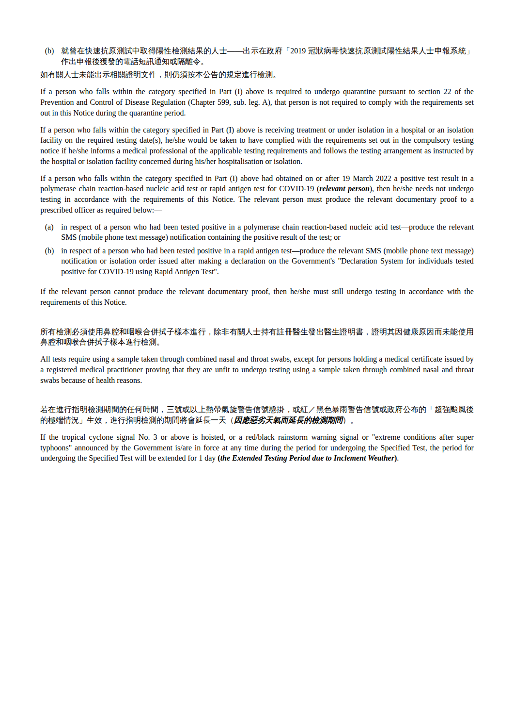(b) 就曾在快速抗原測試中取得陽性檢測結果的人士——出示在政府「2019 冠狀病毒快速抗原測試陽性結果人士申報系統」作出申報後獲發的電話短訊通知或隔離令。
如有關人士未能出示相關證明文件，則仍須按本公告的規定進行檢測。
If a person who falls within the category specified in Part (I) above is required to undergo quarantine pursuant to section 22 of the Prevention and Control of Disease Regulation (Chapter 599, sub. leg. A), that person is not required to comply with the requirements set out in this Notice during the quarantine period.
If a person who falls within the category specified in Part (I) above is receiving treatment or under isolation in a hospital or an isolation facility on the required testing date(s), he/she would be taken to have complied with the requirements set out in the compulsory testing notice if he/she informs a medical professional of the applicable testing requirements and follows the testing arrangement as instructed by the hospital or isolation facility concerned during his/her hospitalisation or isolation.
If a person who falls within the category specified in Part (I) above had obtained on or after 19 March 2022 a positive test result in a polymerase chain reaction-based nucleic acid test or rapid antigen test for COVID-19 (relevant person), then he/she needs not undergo testing in accordance with the requirements of this Notice. The relevant person must produce the relevant documentary proof to a prescribed officer as required below:—
(a) in respect of a person who had been tested positive in a polymerase chain reaction-based nucleic acid test—produce the relevant SMS (mobile phone text message) notification containing the positive result of the test; or
(b) in respect of a person who had been tested positive in a rapid antigen test—produce the relevant SMS (mobile phone text message) notification or isolation order issued after making a declaration on the Government's "Declaration System for individuals tested positive for COVID-19 using Rapid Antigen Test".
If the relevant person cannot produce the relevant documentary proof, then he/she must still undergo testing in accordance with the requirements of this Notice.
所有檢測必須使用鼻腔和咽喉合併拭子樣本進行，除非有關人士持有註冊醫生發出醫生證明書，證明其因健康原因而未能使用鼻腔和咽喉合併拭子樣本進行檢測。
All tests require using a sample taken through combined nasal and throat swabs, except for persons holding a medical certificate issued by a registered medical practitioner proving that they are unfit to undergo testing using a sample taken through combined nasal and throat swabs because of health reasons.
若在進行指明檢測期間的任何時間，三號或以上熱帶氣旋警告信號懸掛，或紅／黑色暴雨警告信號或政府公布的「超強颱風後的極端情況」生效，進行指明檢測的期間將會延長一天（因應惡劣天氣而延長的檢測期間）。
If the tropical cyclone signal No. 3 or above is hoisted, or a red/black rainstorm warning signal or "extreme conditions after super typhoons" announced by the Government is/are in force at any time during the period for undergoing the Specified Test, the period for undergoing the Specified Test will be extended for 1 day (the Extended Testing Period due to Inclement Weather).